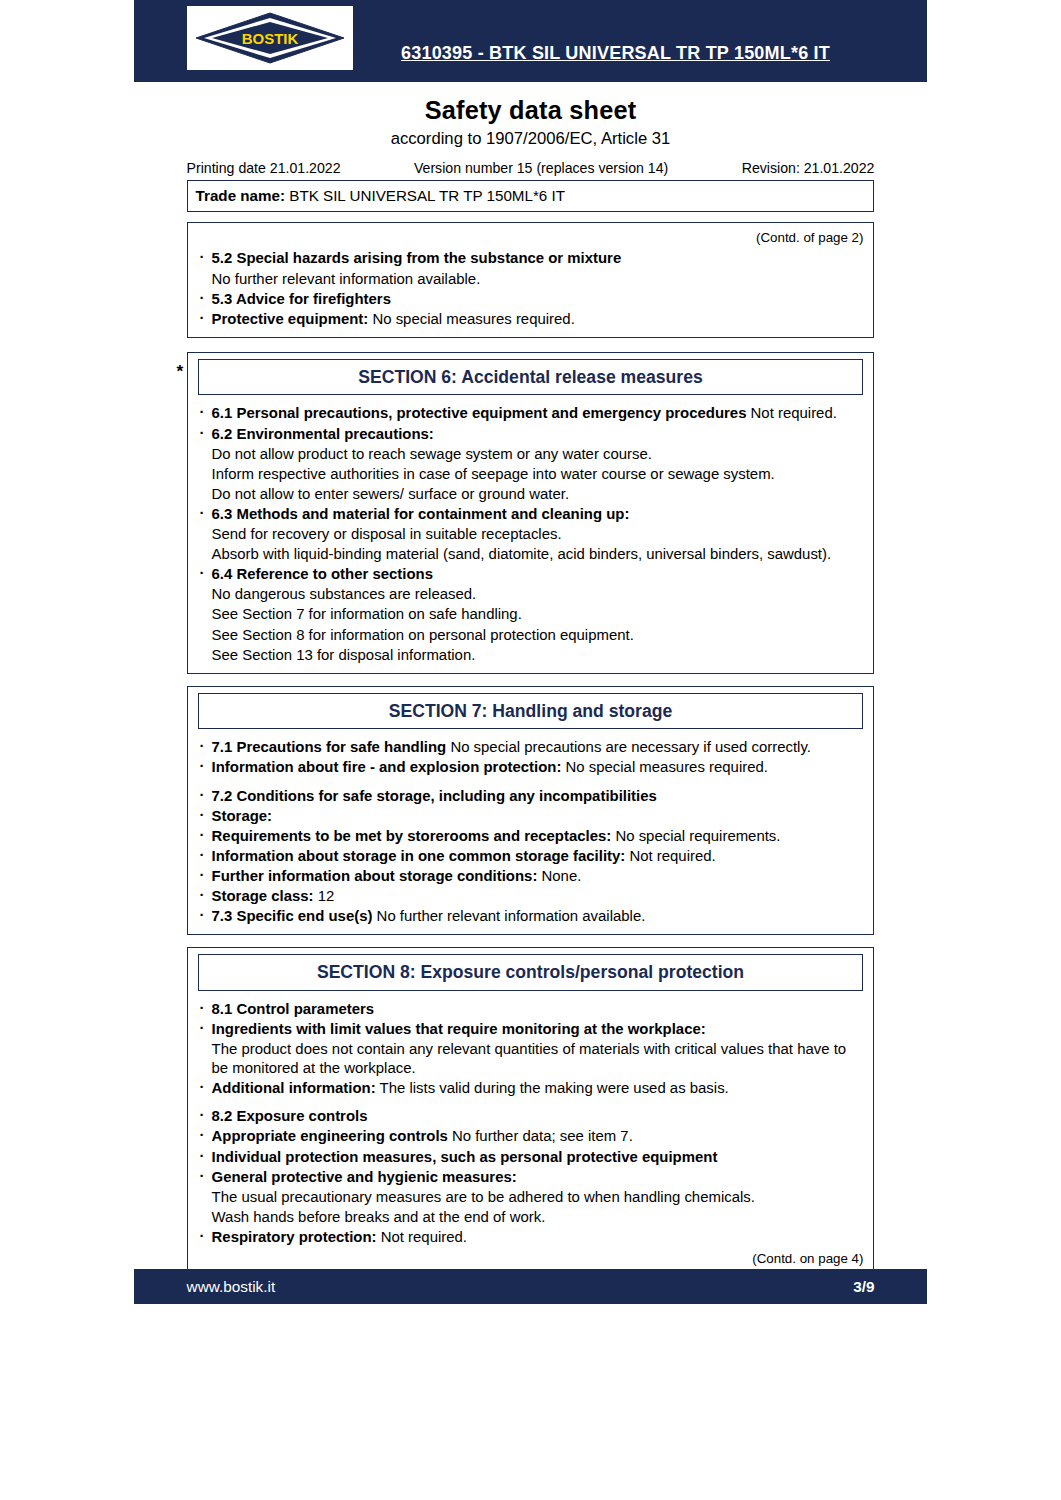BOSTIK
6310395 - BTK SIL UNIVERSAL TR TP 150ML*6 IT
Safety data sheet
according to 1907/2006/EC, Article 31
Printing date 21.01.2022
Version number 15 (replaces version 14)
Revision: 21.01.2022
Trade name: BTK SIL UNIVERSAL TR TP 150ML*6 IT
(Contd. of page 2)
5.2 Special hazards arising from the substance or mixture
No further relevant information available.
5.3 Advice for firefighters
Protective equipment: No special measures required.
*
SECTION 6: Accidental release measures
6.1 Personal precautions, protective equipment and emergency procedures Not required.
6.2 Environmental precautions:
Do not allow product to reach sewage system or any water course.
Inform respective authorities in case of seepage into water course or sewage system.
Do not allow to enter sewers/ surface or ground water.
6.3 Methods and material for containment and cleaning up:
Send for recovery or disposal in suitable receptacles.
Absorb with liquid-binding material (sand, diatomite, acid binders, universal binders, sawdust).
6.4 Reference to other sections
No dangerous substances are released.
See Section 7 for information on safe handling.
See Section 8 for information on personal protection equipment.
See Section 13 for disposal information.
SECTION 7: Handling and storage
7.1 Precautions for safe handling No special precautions are necessary if used correctly.
Information about fire - and explosion protection: No special measures required.
7.2 Conditions for safe storage, including any incompatibilities
Storage:
Requirements to be met by storerooms and receptacles: No special requirements.
Information about storage in one common storage facility: Not required.
Further information about storage conditions: None.
Storage class: 12
7.3 Specific end use(s) No further relevant information available.
SECTION 8: Exposure controls/personal protection
8.1 Control parameters
Ingredients with limit values that require monitoring at the workplace:
The product does not contain any relevant quantities of materials with critical values that have to be monitored at the workplace.
Additional information: The lists valid during the making were used as basis.
8.2 Exposure controls
Appropriate engineering controls No further data; see item 7.
Individual protection measures, such as personal protective equipment
General protective and hygienic measures:
The usual precautionary measures are to be adhered to when handling chemicals.
Wash hands before breaks and at the end of work.
Respiratory protection: Not required.
(Contd. on page 4)
EU-EN
www.bostik.it
3/9